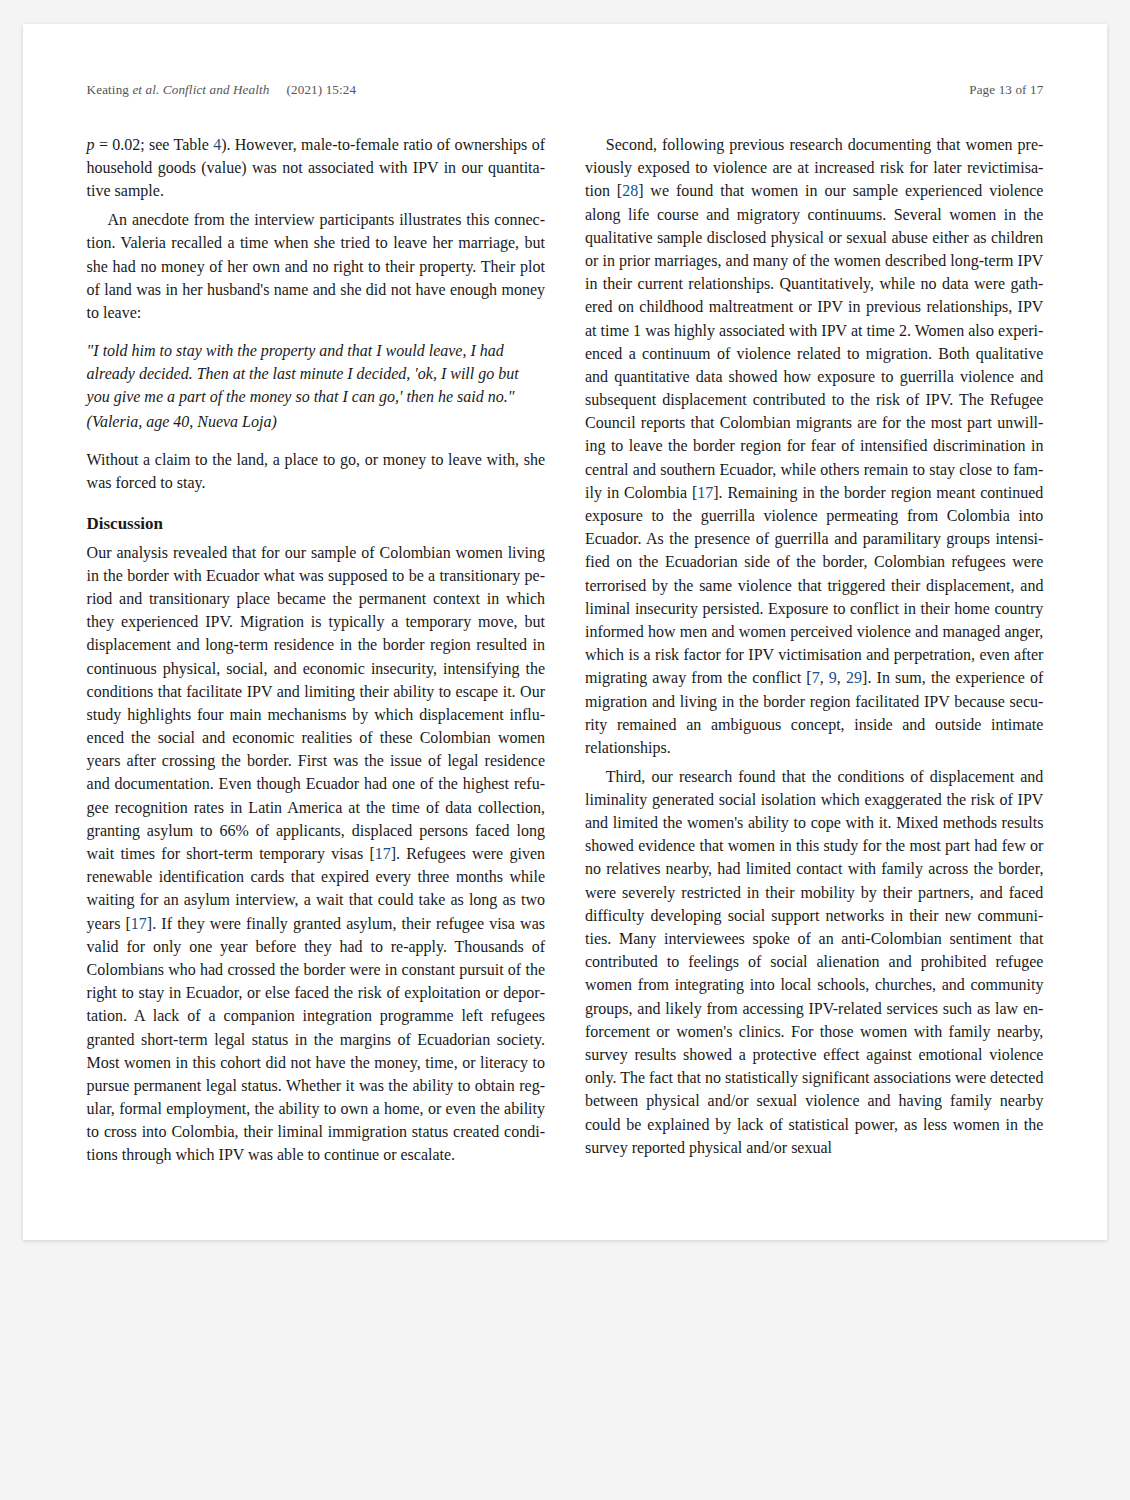Keating et al. Conflict and Health (2021) 15:24
Page 13 of 17
p = 0.02; see Table 4). However, male-to-female ratio of ownerships of household goods (value) was not associated with IPV in our quantitative sample.
An anecdote from the interview participants illustrates this connection. Valeria recalled a time when she tried to leave her marriage, but she had no money of her own and no right to their property. Their plot of land was in her husband's name and she did not have enough money to leave:
"I told him to stay with the property and that I would leave, I had already decided. Then at the last minute I decided, 'ok, I will go but you give me a part of the money so that I can go,' then he said no."
(Valeria, age 40, Nueva Loja)
Without a claim to the land, a place to go, or money to leave with, she was forced to stay.
Discussion
Our analysis revealed that for our sample of Colombian women living in the border with Ecuador what was supposed to be a transitionary period and transitionary place became the permanent context in which they experienced IPV. Migration is typically a temporary move, but displacement and long-term residence in the border region resulted in continuous physical, social, and economic insecurity, intensifying the conditions that facilitate IPV and limiting their ability to escape it. Our study highlights four main mechanisms by which displacement influenced the social and economic realities of these Colombian women years after crossing the border. First was the issue of legal residence and documentation. Even though Ecuador had one of the highest refugee recognition rates in Latin America at the time of data collection, granting asylum to 66% of applicants, displaced persons faced long wait times for short-term temporary visas [17]. Refugees were given renewable identification cards that expired every three months while waiting for an asylum interview, a wait that could take as long as two years [17]. If they were finally granted asylum, their refugee visa was valid for only one year before they had to re-apply. Thousands of Colombians who had crossed the border were in constant pursuit of the right to stay in Ecuador, or else faced the risk of exploitation or deportation. A lack of a companion integration programme left refugees granted short-term legal status in the margins of Ecuadorian society. Most women in this cohort did not have the money, time, or literacy to pursue permanent legal status. Whether it was the ability to obtain regular, formal employment, the ability to own a home, or even the ability to cross into Colombia, their liminal immigration status created conditions through which IPV was able to continue or escalate.
Second, following previous research documenting that women previously exposed to violence are at increased risk for later revictimisation [28] we found that women in our sample experienced violence along life course and migratory continuums. Several women in the qualitative sample disclosed physical or sexual abuse either as children or in prior marriages, and many of the women described long-term IPV in their current relationships. Quantitatively, while no data were gathered on childhood maltreatment or IPV in previous relationships, IPV at time 1 was highly associated with IPV at time 2. Women also experienced a continuum of violence related to migration. Both qualitative and quantitative data showed how exposure to guerrilla violence and subsequent displacement contributed to the risk of IPV. The Refugee Council reports that Colombian migrants are for the most part unwilling to leave the border region for fear of intensified discrimination in central and southern Ecuador, while others remain to stay close to family in Colombia [17]. Remaining in the border region meant continued exposure to the guerrilla violence permeating from Colombia into Ecuador. As the presence of guerrilla and paramilitary groups intensified on the Ecuadorian side of the border, Colombian refugees were terrorised by the same violence that triggered their displacement, and liminal insecurity persisted. Exposure to conflict in their home country informed how men and women perceived violence and managed anger, which is a risk factor for IPV victimisation and perpetration, even after migrating away from the conflict [7, 9, 29]. In sum, the experience of migration and living in the border region facilitated IPV because security remained an ambiguous concept, inside and outside intimate relationships.
Third, our research found that the conditions of displacement and liminality generated social isolation which exaggerated the risk of IPV and limited the women's ability to cope with it. Mixed methods results showed evidence that women in this study for the most part had few or no relatives nearby, had limited contact with family across the border, were severely restricted in their mobility by their partners, and faced difficulty developing social support networks in their new communities. Many interviewees spoke of an anti-Colombian sentiment that contributed to feelings of social alienation and prohibited refugee women from integrating into local schools, churches, and community groups, and likely from accessing IPV-related services such as law enforcement or women's clinics. For those women with family nearby, survey results showed a protective effect against emotional violence only. The fact that no statistically significant associations were detected between physical and/or sexual violence and having family nearby could be explained by lack of statistical power, as less women in the survey reported physical and/or sexual